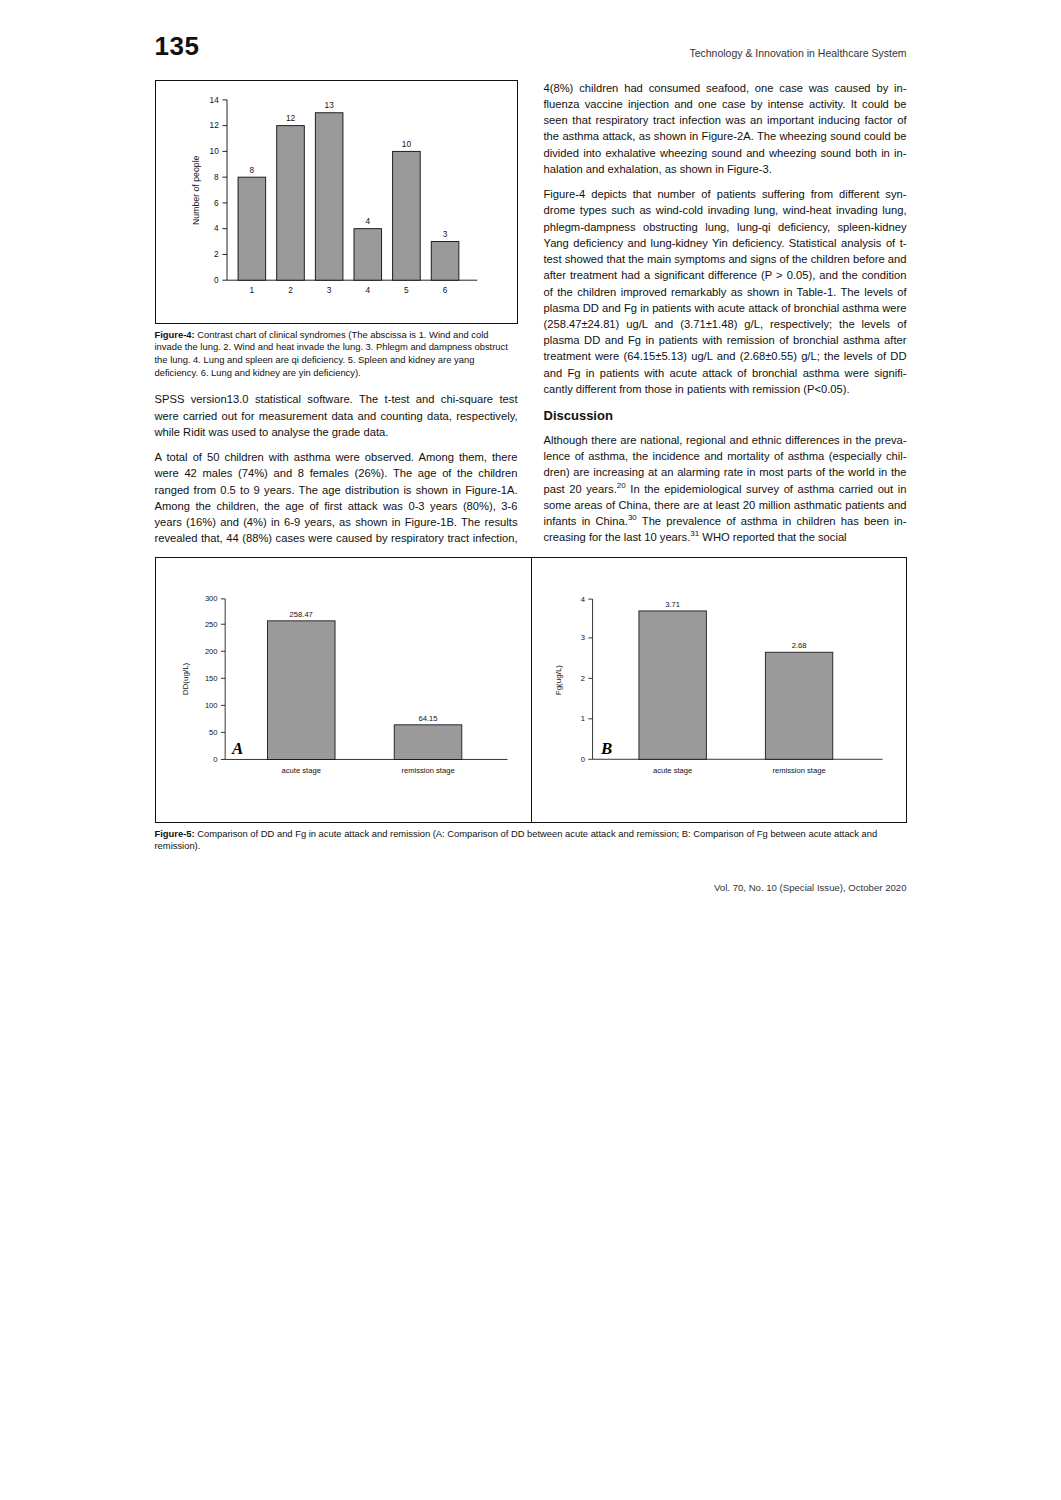135
Technology & Innovation in Healthcare System
0 2 4 6 8 10 12 14 Number of people 8 12 13 4 10 3 1 2 3 4 5 6
Figure-4: Contrast chart of clinical syndromes (The abscissa is 1. Wind and cold invade the lung. 2. Wind and heat invade the lung. 3. Phlegm and dampness obstruct the lung. 4. Lung and spleen are qi deficiency. 5. Spleen and kidney are yang deficiency. 6. Lung and kidney are yin deficiency).
SPSS version13.0 statistical software. The t-test and chi-square test were carried out for measurement data and counting data, respectively, while Ridit was used to analyse the grade data.
A total of 50 children with asthma were observed. Among them, there were 42 males (74%) and 8 females (26%). The age of the children ranged from 0.5 to 9 years. The age distribution is shown in Figure-1A. Among the children, the age of first attack was 0-3 years (80%), 3-6 years (16%) and (4%) in 6-9 years, as shown in Figure-1B. The results revealed that, 44 (88%) cases were caused by respiratory tract infection, 4(8%) children had consumed seafood, one case was caused by influenza vaccine injection and one case by intense activity. It could be seen that respiratory tract infection was an important inducing factor of the asthma attack, as shown in Figure-2A. The wheezing sound could be divided into exhalative wheezing sound and wheezing sound both in inhalation and exhalation, as shown in Figure-3.
Figure-4 depicts that number of patients suffering from different syndrome types such as wind-cold invading lung, wind-heat invading lung, phlegm-dampness obstructing lung, lung-qi deficiency, spleen-kidney Yang deficiency and lung-kidney Yin deficiency. Statistical analysis of t-test showed that the main symptoms and signs of the children before and after treatment had a significant difference (P > 0.05), and the condition of the children improved remarkably as shown in Table-1. The levels of plasma DD and Fg in patients with acute attack of bronchial asthma were (258.47±24.81) ug/L and (3.71±1.48) g/L, respectively; the levels of plasma DD and Fg in patients with remission of bronchial asthma after treatment were (64.15±5.13) ug/L and (2.68±0.55) g/L; the levels of DD and Fg in patients with acute attack of bronchial asthma were significantly different from those in patients with remission (P<0.05).
Discussion
Although there are national, regional and ethnic differences in the prevalence of asthma, the incidence and mortality of asthma (especially children) are increasing at an alarming rate in most parts of the world in the past 20 years.20 In the epidemiological survey of asthma carried out in some areas of China, there are at least 20 million asthmatic patients and infants in China.30 The prevalence of asthma in children has been increasing for the last 10 years.31 WHO reported that the social
0 50 100 150 200 250 300 DD(ug/L) 258.47 64.15 acute stage remission stage A
0 1 2 3 4 Fg(ug/L) 3.71 2.68 acute stage remission stage B
Figure-5: Comparison of DD and Fg in acute attack and remission (A: Comparison of DD between acute attack and remission; B: Comparison of Fg between acute attack and remission).
Vol. 70, No. 10 (Special Issue), October 2020